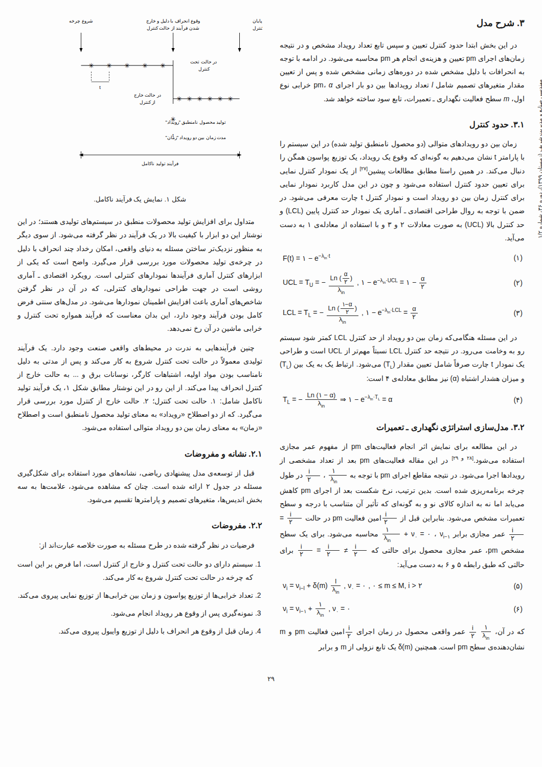مهندسی صنایع و مدیریت شریف (زمستان ۱۳۹۹)، دوره ۳۶، شماره ۱/۲
۳. شرح مدل
در این بخش ابتدا حدود کنترل تعیین و سپس تابع تعداد رویداد مشخص و در نتیجه زمان‌های اجرای pm تعیین و هزینه‌ی انجام هر pm محاسبه می‌شود. در ادامه با توجه به انحرافات با دلیل مشخص شده در دوره‌های زمانی مشخص شده و پس از تعیین مقدار متغیرهای تصمیم شامل l تعداد رویدادها بین دو بار اجرای pm، α خرابی نوع اول، m سطح فعالیت نگهداری ـ تعمیرات، تابع سود ساخته خواهد شد.
۳.۱. حدود کنترل
زمان بین دو رویدادهای متوالی (دو محصول نامنطبق تولید شده) در این سیستم را با پارامتر t نشان می‌دهیم به گونه‌ای که وقوع یک رویداد، یک توزیع پواسون همگن را دنبال می‌کند. در همین راستا مطابق مطالعات پیشین[۲۷] از یک نمودار کنترل نمایی برای تعیین حدود کنترل استفاده می‌شود و چون در این مدل کاربرد نمودار نمایی برای کنترل زمان بین دو رویداد است و نمودار کنترل t چارت معرفی می‌شود. در ضمن با توجه به روال طراحی اقتصادی ـ آماری یک نمودار حد کنترل پایین (LCL) و حد کنترل بالا (UCL) به صورت معادلات ۲ و ۳ و با استفاده از معادله‌ی ۱ به دست می‌آید.
F(t) = ۱ − e−λin·t (۱)
UCL = TU = − Ln (α ۲) λin , ۱ − e−λin·UCL = ۱ − α ۲ (۲)
LCL = TL = − Ln (۱−α ۲) λin , ۱ − e−λin·LCL = α ۲ (۳)
در این مسئله هنگامی‌که زمان بین دو رویداد از حد کنترل LCL کمتر شود سیستم رو به وخامت می‌رود. در نتیجه حد کنترل LCL نسبتاً مهم‌تر از UCL است و طراحی یک نمودار t چارت صرفاً شامل تعیین مقدار (TL) می‌شود. ارتباط یک به یک بین (TL) و میزان هشدار اشتباه (α) نیز مطابق معادله‌ی ۴ است:
TL = − Ln (۱ − α) λin ⇒ ۱ − e−λin·TL = α (۴)
۳.۲. مدل‌سازی استراتژی نگهداری ـ تعمیرات
در این مطالعه برای نمایش اثر انجام فعالیت‌های pm از مفهوم عمر مجازی استفاده می‌شود.[۲۸ و ۲۹] در این مقاله فعالیت‌های pm بعد از تعداد مشخصی از رویدادها اجرا می‌شود. در نتیجه مقاطع اجرای pm با توجه به ۱ λin ، i ۲ در طول چرخه برنامه‌ریزی شده است. بدین ترتیب، نرخ شکست بعد از اجرای pm کاهش می‌یابد اما نه به اندازه کالای نو و به گونه‌ای که تأثیر آن متناسب با درجه و سطح تعمیرات مشخص می‌شود. بنابراین قبل از i ۲امین فعالیت pm در حالت i ۲ = i ۲ عمر مجازی برابر ν۰ = ۰ ، νi−۱ + ۱ λin محاسبه می‌شود. برای یک سطح مشخص pm، عمر مجازی محصول برای حالتی که i ۲ ≠ i ۲ = i ۲ برای حالتی که طبق رابطه ۵ و ۶ به دست می‌آید:
νi = νi−l + δ(m) lλin , ν۰ = ۰ , ۰ ≤ m ≤ M, i > ۲ (۵)
νi = νi−۱ + ۱ λin , ν۰ = ۰ (۶)
که در آن، ۱ λin i ۲ عمر واقعی محصول در زمان اجرای i ۲امین فعالیت pm و m نشان‌دهنده‌ی سطح pm است. همچنین δ(m) یک تابع نزولی از m و برابر
رفع انحراف با دلیل و پایان حالت خارج از کنترل وقوع انحراف با دلیل و خارج شدن فرآیند از حالت کنترل شروع چرخه ✳ ✳ ✳ ✳ ✳ در حالت تحت کنترل t ✳ ✳ ✳ ✳ ✳ ✳ در حالت خارج از کنترل ✳ تولید محصول نامنطبق "رویداد" t مدت زمان بین دو رویداد "زمان" فرآیند تولید ناکامل
شکل ۱. نمایش یک فرآیند ناکامل.
متداول برای افزایش تولید محصولات منطبق در سیستم‌های تولیدی هستند؛ در این نوشتار این دو ابزار با کیفیت بالا در یک فرآیند در نظر گرفته می‌شود. از سوی دیگر به منظور نزدیک‌تر ساختن مسئله به دنیای واقعی، امکان رخداد چند انحراف با دلیل در چرخه‌ی تولید محصولات مورد بررسی قرار می‌گیرد. واضح است که یکی از ابزارهای کنترل آماری فرآیندها نمودارهای کنترلی است. رویکرد اقتصادی ـ آماری روشی است در جهت طراحی نمودارهای کنترلی، که در آن در نظر گرفتن شاخص‌های آماری باعث افزایش اطمینان نمودارها می‌شود. در مدل‌های سنتی فرض کامل بودن فرآیند وجود دارد، این بدان معناست که فرآیند همواره تحت کنترل و خرابی ماشین در آن رخ نمی‌دهد.
چنین فرآیندهایی به ندرت در محیط‌های واقعی صنعت وجود دارد. یک فرآیند تولیدی معمولاً در حالت تحت کنترل شروع به کار می‌کند و پس از مدتی به دلیل نامناسب بودن مواد اولیه، اشتباهات کارگر، نوسانات برق و ... به حالت خارج از کنترل انحراف پیدا می‌کند. از این رو در این نوشتار مطابق شکل ۱، یک فرآیند تولید ناکامل شامل: ۱. حالت تحت کنترل؛ ۲. حالت خارج از کنترل مورد بررسی قرار می‌گیرد. که از دو اصطلاح «رویداد» به معنای تولید محصول نامنطبق است و اصطلاح «زمان» به معنای زمان بین دو رویداد متوالی استفاده می‌شود.
۲.۱. نشانه و مفروضات
قبل از توسعه‌ی مدل پیشنهادی ریاضی، نشانه‌های مورد استفاده برای شکل‌گیری مسئله در جدول ۲ ارائه شده است. چنان که مشاهده می‌شود، علامت‌ها به سه بخش اندیس‌ها، متغیرهای تصمیم و پارامترها تقسیم می‌شود.
۲.۲. مفروضات
فرضیات در نظر گرفته شده در طرح مسئله به صورت خلاصه عبارت‌اند از:
سیستم دارای دو حالت تحت کنترل و خارج از کنترل است، اما فرض بر این است که چرخه در حالت تحت کنترل شروع به کار می‌کند.
تعداد خرابی‌ها از توزیع پواسون و زمان بین خرابی‌ها از توزیع نمایی پیروی می‌کند.
نمونه‌گیری پس از وقوع هر رویداد انجام می‌شود.
زمان قبل از وقوع هر انحراف با دلیل از توزیع وایبول پیروی می‌کند.
۲۹